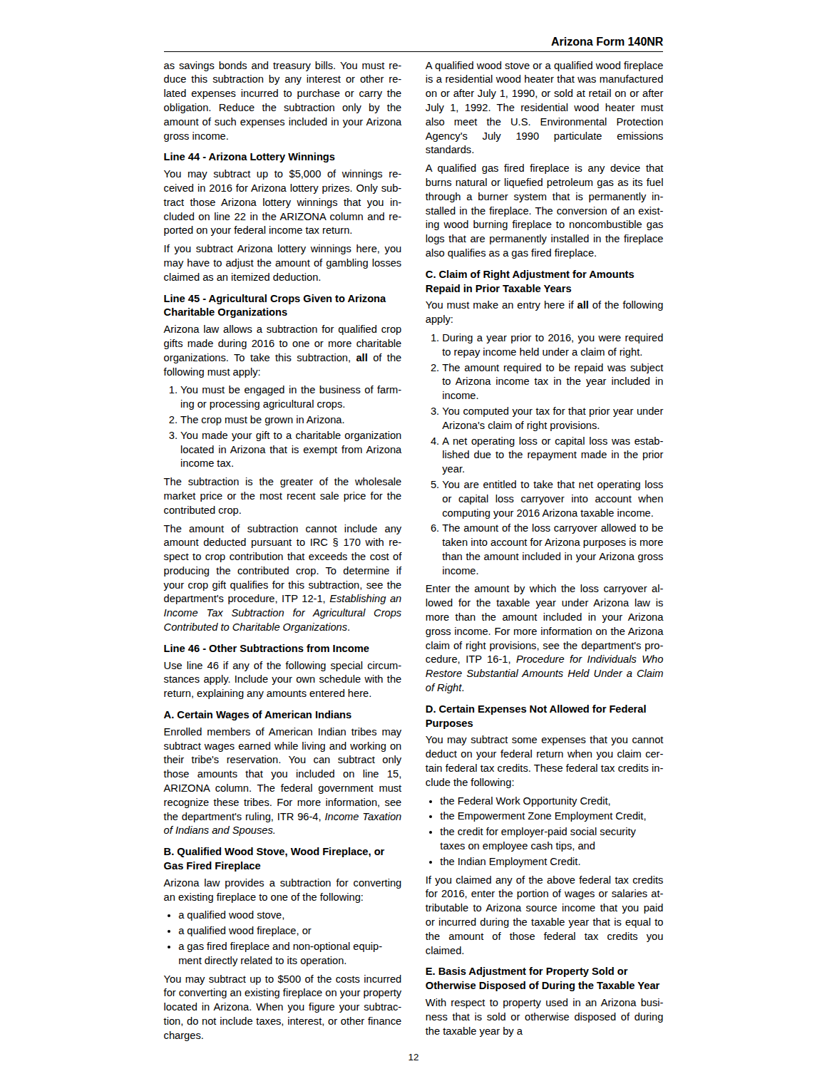Arizona Form 140NR
as savings bonds and treasury bills. You must reduce this subtraction by any interest or other related expenses incurred to purchase or carry the obligation. Reduce the subtraction only by the amount of such expenses included in your Arizona gross income.
Line 44 - Arizona Lottery Winnings
You may subtract up to $5,000 of winnings received in 2016 for Arizona lottery prizes. Only subtract those Arizona lottery winnings that you included on line 22 in the ARIZONA column and reported on your federal income tax return.
If you subtract Arizona lottery winnings here, you may have to adjust the amount of gambling losses claimed as an itemized deduction.
Line 45 - Agricultural Crops Given to Arizona Charitable Organizations
Arizona law allows a subtraction for qualified crop gifts made during 2016 to one or more charitable organizations. To take this subtraction, all of the following must apply:
You must be engaged in the business of farming or processing agricultural crops.
The crop must be grown in Arizona.
You made your gift to a charitable organization located in Arizona that is exempt from Arizona income tax.
The subtraction is the greater of the wholesale market price or the most recent sale price for the contributed crop.
The amount of subtraction cannot include any amount deducted pursuant to IRC § 170 with respect to crop contribution that exceeds the cost of producing the contributed crop. To determine if your crop gift qualifies for this subtraction, see the department's procedure, ITP 12-1, Establishing an Income Tax Subtraction for Agricultural Crops Contributed to Charitable Organizations.
Line 46 - Other Subtractions from Income
Use line 46 if any of the following special circumstances apply. Include your own schedule with the return, explaining any amounts entered here.
A. Certain Wages of American Indians
Enrolled members of American Indian tribes may subtract wages earned while living and working on their tribe's reservation. You can subtract only those amounts that you included on line 15, ARIZONA column. The federal government must recognize these tribes. For more information, see the department's ruling, ITR 96-4, Income Taxation of Indians and Spouses.
B. Qualified Wood Stove, Wood Fireplace, or Gas Fired Fireplace
Arizona law provides a subtraction for converting an existing fireplace to one of the following:
a qualified wood stove,
a qualified wood fireplace, or
a gas fired fireplace and non-optional equipment directly related to its operation.
You may subtract up to $500 of the costs incurred for converting an existing fireplace on your property located in Arizona. When you figure your subtraction, do not include taxes, interest, or other finance charges.
A qualified wood stove or a qualified wood fireplace is a residential wood heater that was manufactured on or after July 1, 1990, or sold at retail on or after July 1, 1992. The residential wood heater must also meet the U.S. Environmental Protection Agency's July 1990 particulate emissions standards.
A qualified gas fired fireplace is any device that burns natural or liquefied petroleum gas as its fuel through a burner system that is permanently installed in the fireplace. The conversion of an existing wood burning fireplace to noncombustible gas logs that are permanently installed in the fireplace also qualifies as a gas fired fireplace.
C. Claim of Right Adjustment for Amounts Repaid in Prior Taxable Years
You must make an entry here if all of the following apply:
During a year prior to 2016, you were required to repay income held under a claim of right.
The amount required to be repaid was subject to Arizona income tax in the year included in income.
You computed your tax for that prior year under Arizona's claim of right provisions.
A net operating loss or capital loss was established due to the repayment made in the prior year.
You are entitled to take that net operating loss or capital loss carryover into account when computing your 2016 Arizona taxable income.
The amount of the loss carryover allowed to be taken into account for Arizona purposes is more than the amount included in your Arizona gross income.
Enter the amount by which the loss carryover allowed for the taxable year under Arizona law is more than the amount included in your Arizona gross income. For more information on the Arizona claim of right provisions, see the department's procedure, ITP 16-1, Procedure for Individuals Who Restore Substantial Amounts Held Under a Claim of Right.
D. Certain Expenses Not Allowed for Federal Purposes
You may subtract some expenses that you cannot deduct on your federal return when you claim certain federal tax credits. These federal tax credits include the following:
the Federal Work Opportunity Credit,
the Empowerment Zone Employment Credit,
the credit for employer-paid social security taxes on employee cash tips, and
the Indian Employment Credit.
If you claimed any of the above federal tax credits for 2016, enter the portion of wages or salaries attributable to Arizona source income that you paid or incurred during the taxable year that is equal to the amount of those federal tax credits you claimed.
E. Basis Adjustment for Property Sold or Otherwise Disposed of During the Taxable Year
With respect to property used in an Arizona business that is sold or otherwise disposed of during the taxable year by a
12